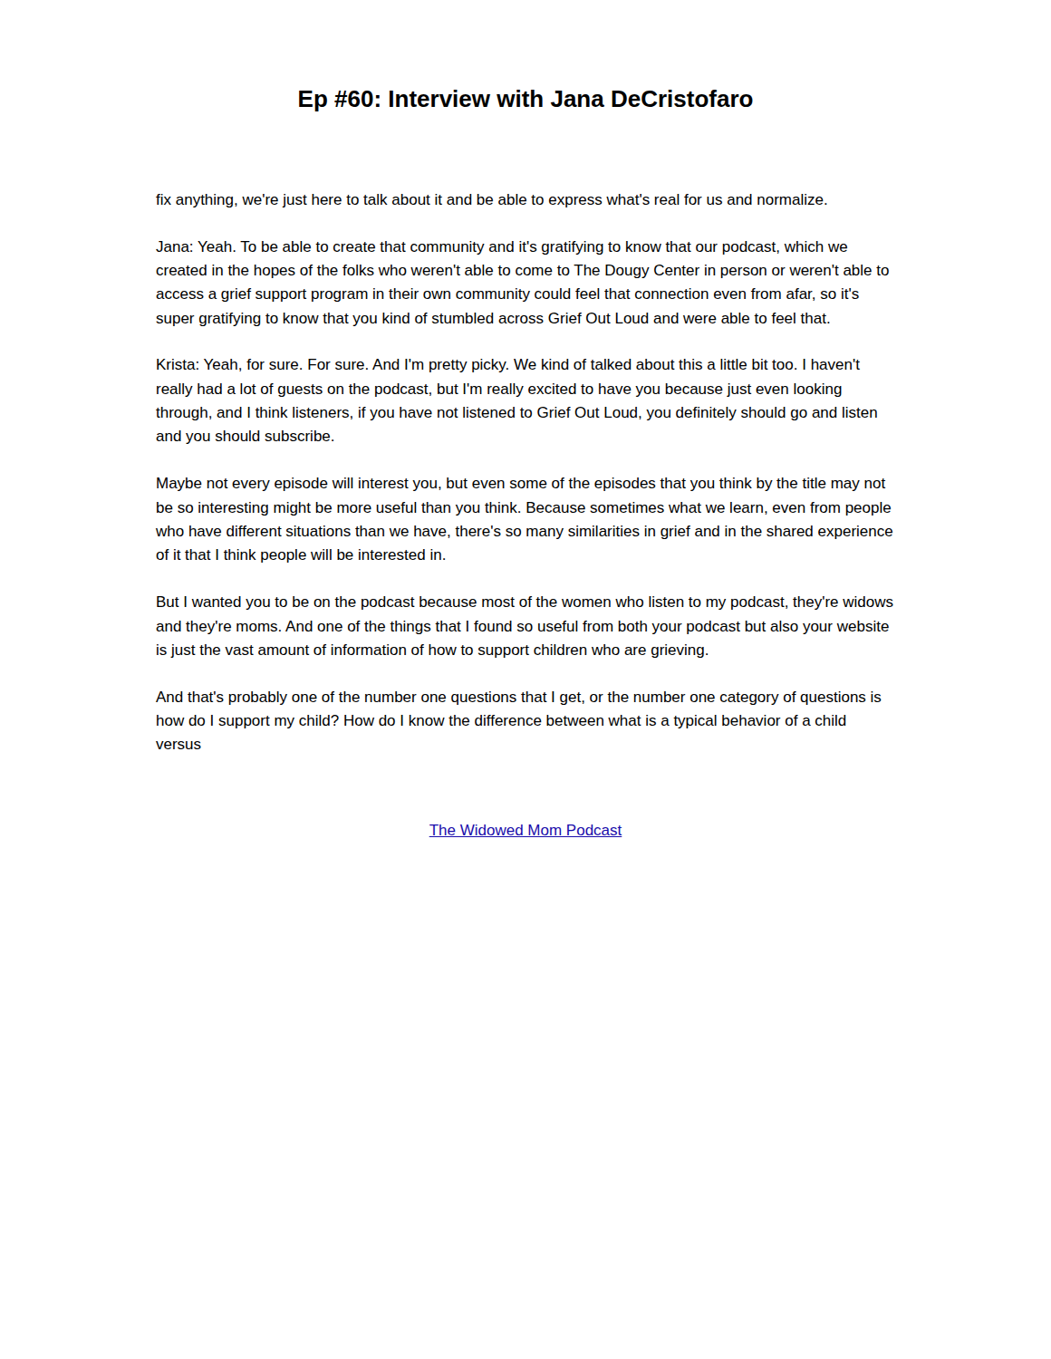Ep #60: Interview with Jana DeCristofaro
fix anything, we're just here to talk about it and be able to express what's real for us and normalize.
Jana: Yeah. To be able to create that community and it's gratifying to know that our podcast, which we created in the hopes of the folks who weren't able to come to The Dougy Center in person or weren't able to access a grief support program in their own community could feel that connection even from afar, so it's super gratifying to know that you kind of stumbled across Grief Out Loud and were able to feel that.
Krista: Yeah, for sure. For sure. And I'm pretty picky. We kind of talked about this a little bit too. I haven't really had a lot of guests on the podcast, but I'm really excited to have you because just even looking through, and I think listeners, if you have not listened to Grief Out Loud, you definitely should go and listen and you should subscribe.
Maybe not every episode will interest you, but even some of the episodes that you think by the title may not be so interesting might be more useful than you think. Because sometimes what we learn, even from people who have different situations than we have, there's so many similarities in grief and in the shared experience of it that I think people will be interested in.
But I wanted you to be on the podcast because most of the women who listen to my podcast, they're widows and they're moms. And one of the things that I found so useful from both your podcast but also your website is just the vast amount of information of how to support children who are grieving.
And that's probably one of the number one questions that I get, or the number one category of questions is how do I support my child? How do I know the difference between what is a typical behavior of a child versus
The Widowed Mom Podcast